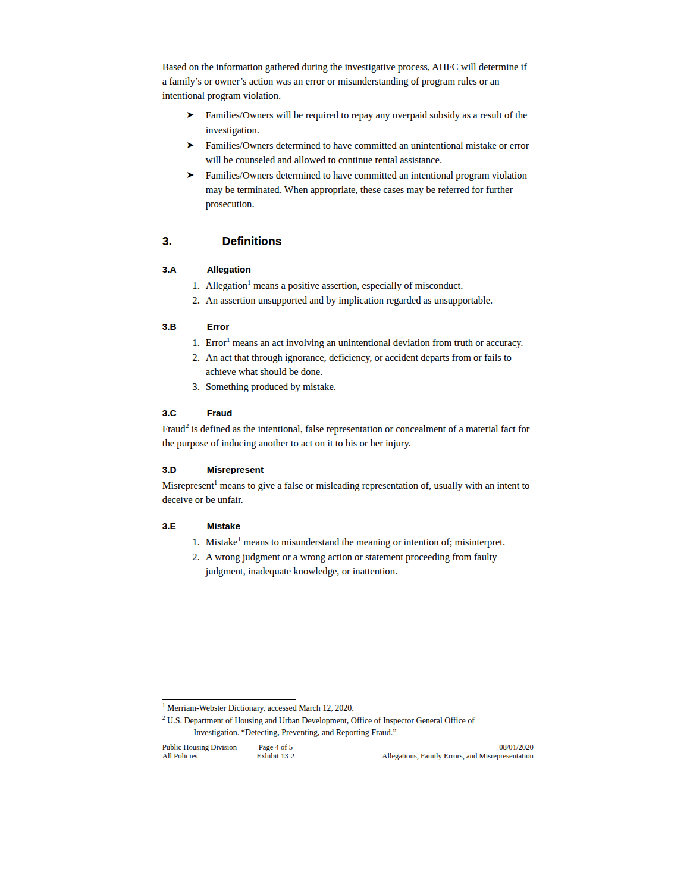Based on the information gathered during the investigative process, AHFC will determine if a family’s or owner’s action was an error or misunderstanding of program rules or an intentional program violation.
Families/Owners will be required to repay any overpaid subsidy as a result of the investigation.
Families/Owners determined to have committed an unintentional mistake or error will be counseled and allowed to continue rental assistance.
Families/Owners determined to have committed an intentional program violation may be terminated. When appropriate, these cases may be referred for further prosecution.
3. Definitions
3.AAllegation
Allegation1 means a positive assertion, especially of misconduct.
An assertion unsupported and by implication regarded as unsupportable.
3.BError
Error1 means an act involving an unintentional deviation from truth or accuracy.
An act that through ignorance, deficiency, or accident departs from or fails to achieve what should be done.
Something produced by mistake.
3.CFraud
Fraud2 is defined as the intentional, false representation or concealment of a material fact for the purpose of inducing another to act on it to his or her injury.
3.DMisrepresent
Misrepresent1 means to give a false or misleading representation of, usually with an intent to deceive or be unfair.
3.EMistake
Mistake1 means to misunderstand the meaning or intention of; misinterpret.
A wrong judgment or a wrong action or statement proceeding from faulty judgment, inadequate knowledge, or inattention.
1 Merriam-Webster Dictionary, accessed March 12, 2020.
2 U.S. Department of Housing and Urban Development, Office of Inspector General Office of
Investigation. “Detecting, Preventing, and Reporting Fraud.”
Public Housing Division
All Policies
Page 4 of 5
Exhibit 13-2
08/01/2020
Allegations, Family Errors, and Misrepresentation